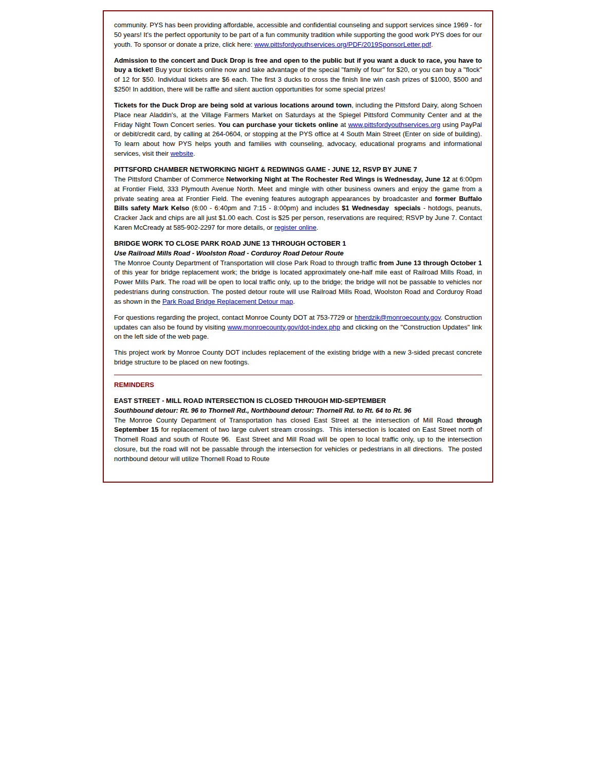community. PYS has been providing affordable, accessible and confidential counseling and support services since 1969 - for 50 years! It's the perfect opportunity to be part of a fun community tradition while supporting the good work PYS does for our youth. To sponsor or donate a prize, click here: www.pittsfordyouthservices.org/PDF/2019SponsorLetter.pdf.
Admission to the concert and Duck Drop is free and open to the public but if you want a duck to race, you have to buy a ticket! Buy your tickets online now and take advantage of the special "family of four" for $20, or you can buy a "flock" of 12 for $50. Individual tickets are $6 each. The first 3 ducks to cross the finish line win cash prizes of $1000, $500 and $250! In addition, there will be raffle and silent auction opportunities for some special prizes!
Tickets for the Duck Drop are being sold at various locations around town, including the Pittsford Dairy, along Schoen Place near Aladdin's, at the Village Farmers Market on Saturdays at the Spiegel Pittsford Community Center and at the Friday Night Town Concert series. You can purchase your tickets online at www.pittsfordyouthservices.org using PayPal or debit/credit card, by calling at 264-0604, or stopping at the PYS office at 4 South Main Street (Enter on side of building). To learn about how PYS helps youth and families with counseling, advocacy, educational programs and informational services, visit their website.
PITTSFORD CHAMBER NETWORKING NIGHT & REDWINGS GAME - JUNE 12, RSVP BY JUNE 7
The Pittsford Chamber of Commerce Networking Night at The Rochester Red Wings is Wednesday, June 12 at 6:00pm at Frontier Field, 333 Plymouth Avenue North. Meet and mingle with other business owners and enjoy the game from a private seating area at Frontier Field. The evening features autograph appearances by broadcaster and former Buffalo Bills safety Mark Kelso (6:00 - 6:40pm and 7:15 - 8:00pm) and includes $1 Wednesday specials - hotdogs, peanuts, Cracker Jack and chips are all just $1.00 each. Cost is $25 per person, reservations are required; RSVP by June 7. Contact Karen McCready at 585-902-2297 for more details, or register online.
BRIDGE WORK TO CLOSE PARK ROAD JUNE 13 THROUGH OCTOBER 1
Use Railroad Mills Road - Woolston Road - Corduroy Road Detour Route
The Monroe County Department of Transportation will close Park Road to through traffic from June 13 through October 1 of this year for bridge replacement work; the bridge is located approximately one-half mile east of Railroad Mills Road, in Power Mills Park. The road will be open to local traffic only, up to the bridge; the bridge will not be passable to vehicles nor pedestrians during construction. The posted detour route will use Railroad Mills Road, Woolston Road and Corduroy Road as shown in the Park Road Bridge Replacement Detour map.
For questions regarding the project, contact Monroe County DOT at 753-7729 or hherdzik@monroecounty.gov. Construction updates can also be found by visiting www.monroecounty.gov/dot-index.php and clicking on the "Construction Updates" link on the left side of the web page.
This project work by Monroe County DOT includes replacement of the existing bridge with a new 3-sided precast concrete bridge structure to be placed on new footings.
REMINDERS
EAST STREET - MILL ROAD INTERSECTION IS CLOSED THROUGH MID-SEPTEMBER
Southbound detour: Rt. 96 to Thornell Rd., Northbound detour: Thornell Rd. to Rt. 64 to Rt. 96
The Monroe County Department of Transportation has closed East Street at the intersection of Mill Road through September 15 for replacement of two large culvert stream crossings. This intersection is located on East Street north of Thornell Road and south of Route 96. East Street and Mill Road will be open to local traffic only, up to the intersection closure, but the road will not be passable through the intersection for vehicles or pedestrians in all directions. The posted northbound detour will utilize Thornell Road to Route